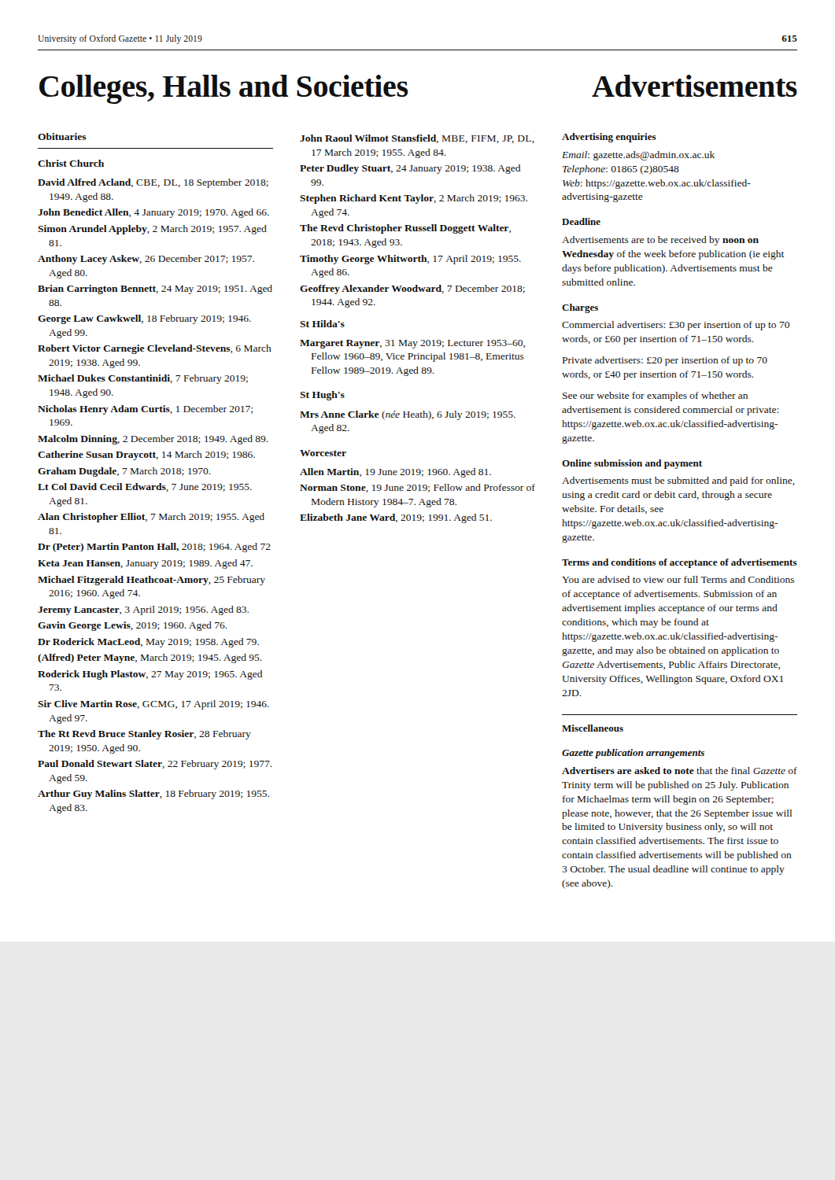University of Oxford Gazette • 11 July 2019 615
Colleges, Halls and Societies
Advertisements
Obituaries
Christ Church
David Alfred Acland, CBE, DL, 18 September 2018; 1949. Aged 88.
John Benedict Allen, 4 January 2019; 1970. Aged 66.
Simon Arundel Appleby, 2 March 2019; 1957. Aged 81.
Anthony Lacey Askew, 26 December 2017; 1957. Aged 80.
Brian Carrington Bennett, 24 May 2019; 1951. Aged 88.
George Law Cawkwell, 18 February 2019; 1946. Aged 99.
Robert Victor Carnegie Cleveland-Stevens, 6 March 2019; 1938. Aged 99.
Michael Dukes Constantinidi, 7 February 2019; 1948. Aged 90.
Nicholas Henry Adam Curtis, 1 December 2017; 1969.
Malcolm Dinning, 2 December 2018; 1949. Aged 89.
Catherine Susan Draycott, 14 March 2019; 1986.
Graham Dugdale, 7 March 2018; 1970.
Lt Col David Cecil Edwards, 7 June 2019; 1955. Aged 81.
Alan Christopher Elliot, 7 March 2019; 1955. Aged 81.
Dr (Peter) Martin Panton Hall, 2018; 1964. Aged 72
Keta Jean Hansen, January 2019; 1989. Aged 47.
Michael Fitzgerald Heathcoat-Amory, 25 February 2016; 1960. Aged 74.
Jeremy Lancaster, 3 April 2019; 1956. Aged 83.
Gavin George Lewis, 2019; 1960. Aged 76.
Dr Roderick MacLeod, May 2019; 1958. Aged 79.
(Alfred) Peter Mayne, March 2019; 1945. Aged 95.
Roderick Hugh Plastow, 27 May 2019; 1965. Aged 73.
Sir Clive Martin Rose, GCMG, 17 April 2019; 1946. Aged 97.
The Rt Revd Bruce Stanley Rosier, 28 February 2019; 1950. Aged 90.
Paul Donald Stewart Slater, 22 February 2019; 1977. Aged 59.
Arthur Guy Malins Slatter, 18 February 2019; 1955. Aged 83.
John Raoul Wilmot Stansfield, MBE, FIFM, JP, DL, 17 March 2019; 1955. Aged 84.
Peter Dudley Stuart, 24 January 2019; 1938. Aged 99.
Stephen Richard Kent Taylor, 2 March 2019; 1963. Aged 74.
The Revd Christopher Russell Doggett Walter, 2018; 1943. Aged 93.
Timothy George Whitworth, 17 April 2019; 1955. Aged 86.
Geoffrey Alexander Woodward, 7 December 2018; 1944. Aged 92.
St Hilda's
Margaret Rayner, 31 May 2019; Lecturer 1953–60, Fellow 1960–89, Vice Principal 1981–8, Emeritus Fellow 1989–2019. Aged 89.
St Hugh's
Mrs Anne Clarke (née Heath), 6 July 2019; 1955. Aged 82.
Worcester
Allen Martin, 19 June 2019; 1960. Aged 81.
Norman Stone, 19 June 2019; Fellow and Professor of Modern History 1984–7. Aged 78.
Elizabeth Jane Ward, 2019; 1991. Aged 51.
Advertising enquiries
Email: gazette.ads@admin.ox.ac.uk
Telephone: 01865 (2)80548
Web: https://gazette.web.ox.ac.uk/classified-advertising-gazette
Deadline
Advertisements are to be received by noon on Wednesday of the week before publication (ie eight days before publication). Advertisements must be submitted online.
Charges
Commercial advertisers: £30 per insertion of up to 70 words, or £60 per insertion of 71–150 words.
Private advertisers: £20 per insertion of up to 70 words, or £40 per insertion of 71–150 words.
See our website for examples of whether an advertisement is considered commercial or private: https://gazette.web.ox.ac.uk/classified-advertising-gazette.
Online submission and payment
Advertisements must be submitted and paid for online, using a credit card or debit card, through a secure website. For details, see https://gazette.web.ox.ac.uk/classified-advertising-gazette.
Terms and conditions of acceptance of advertisements
You are advised to view our full Terms and Conditions of acceptance of advertisements. Submission of an advertisement implies acceptance of our terms and conditions, which may be found at https://gazette.web.ox.ac.uk/classified-advertising-gazette, and may also be obtained on application to Gazette Advertisements, Public Affairs Directorate, University Offices, Wellington Square, Oxford OX1 2JD.
Miscellaneous
Gazette publication arrangements
Advertisers are asked to note that the final Gazette of Trinity term will be published on 25 July. Publication for Michaelmas term will begin on 26 September; please note, however, that the 26 September issue will be limited to University business only, so will not contain classified advertisements. The first issue to contain classified advertisements will be published on 3 October. The usual deadline will continue to apply (see above).